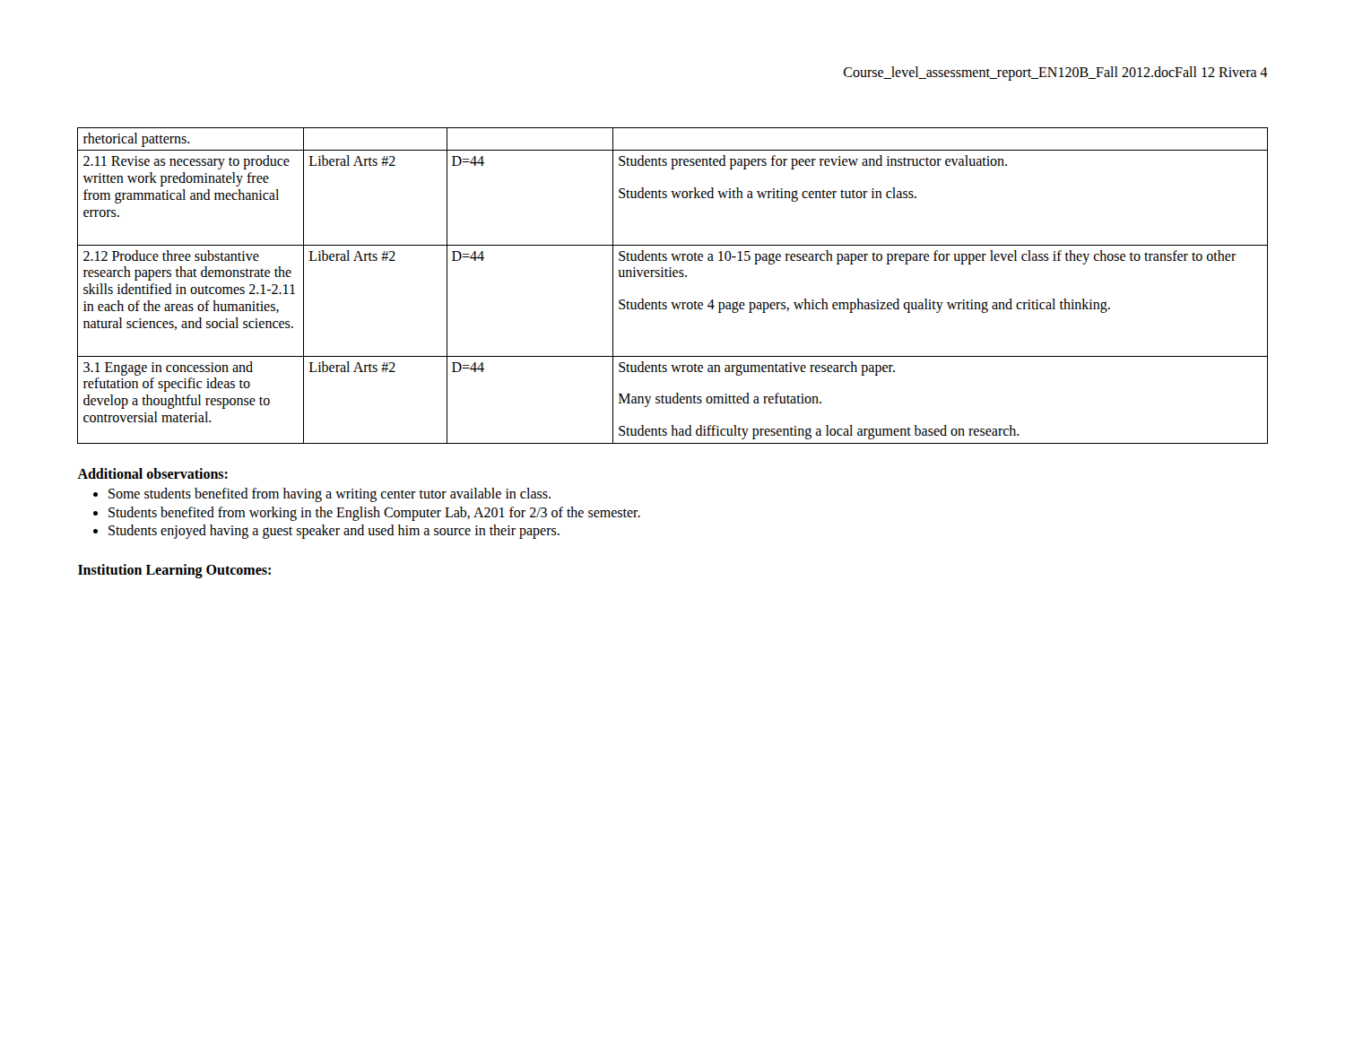Course_level_assessment_report_EN120B_Fall 2012.docFall 12 Rivera 4
| rhetorical patterns. | | | |
| 2.11 Revise as necessary to produce written work predominately free from grammatical and mechanical errors. | Liberal Arts #2 | D=44 | Students presented papers for peer review and instructor evaluation. Students worked with a writing center tutor in class. |
| 2.12 Produce three substantive research papers that demonstrate the skills identified in outcomes 2.1-2.11 in each of the areas of humanities, natural sciences, and social sciences. | Liberal Arts #2 | D=44 | Students wrote a 10-15 page research paper to prepare for upper level class if they chose to transfer to other universities. Students wrote 4 page papers, which emphasized quality writing and critical thinking. |
| 3.1 Engage in concession and refutation of specific ideas to develop a thoughtful response to controversial material. | Liberal Arts #2 | D=44 | Students wrote an argumentative research paper. Many students omitted a refutation. Students had difficulty presenting a local argument based on research. |
Additional observations:
Some students benefited from having a writing center tutor available in class.
Students benefited from working in the English Computer Lab, A201 for 2/3 of the semester.
Students enjoyed having a guest speaker and used him a source in their papers.
Institution Learning Outcomes: